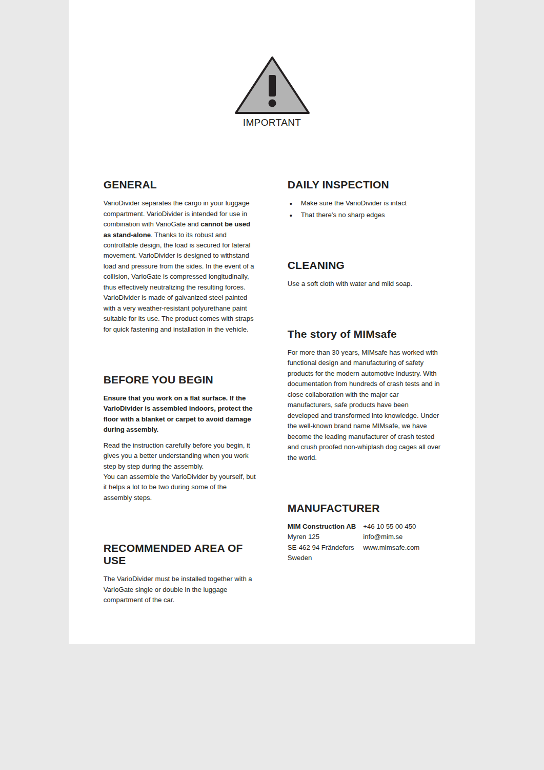IMPORTANT
GENERAL
VarioDivider separates the cargo in your luggage compartment. VarioDivider is intended for use in combination with VarioGate and cannot be used as stand-alone. Thanks to its robust and controllable design, the load is secured for lateral movement. VarioDivider is designed to withstand load and pressure from the sides. In the event of a collision, VarioGate is compressed longitudinally, thus effectively neutralizing the resulting forces. VarioDivider is made of galvanized steel painted with a very weather-resistant polyurethane paint suitable for its use. The product comes with straps for quick fastening and installation in the vehicle.
BEFORE YOU BEGIN
Ensure that you work on a flat surface. If the VarioDivider is assembled indoors, protect the floor with a blanket or carpet to avoid damage during assembly.
Read the instruction carefully before you begin, it gives you a better understanding when you work step by step during the assembly.
You can assemble the VarioDivider by yourself, but it helps a lot to be two during some of the assembly steps.
RECOMMENDED AREA OF USE
The VarioDivider must be installed together with a VarioGate single or double in the luggage compartment of the car.
DAILY INSPECTION
Make sure the VarioDivider is intact
That there’s no sharp edges
CLEANING
Use a soft cloth with water and mild soap.
The story of MIMsafe
For more than 30 years, MIMsafe has worked with functional design and manufacturing of safety products for the modern automotive industry. With documentation from hundreds of crash tests and in close collaboration with the major car manufacturers, safe products have been developed and transformed into knowledge. Under the well-known brand name MIMsafe, we have become the leading manufacturer of crash tested and crush proofed non-whiplash dog cages all over the world.
MANUFACTURER
MIM Construction AB
Myren 125
SE-462 94 Frändefors
Sweden
+46 10 55 00 450
info@mim.se
www.mimsafe.com